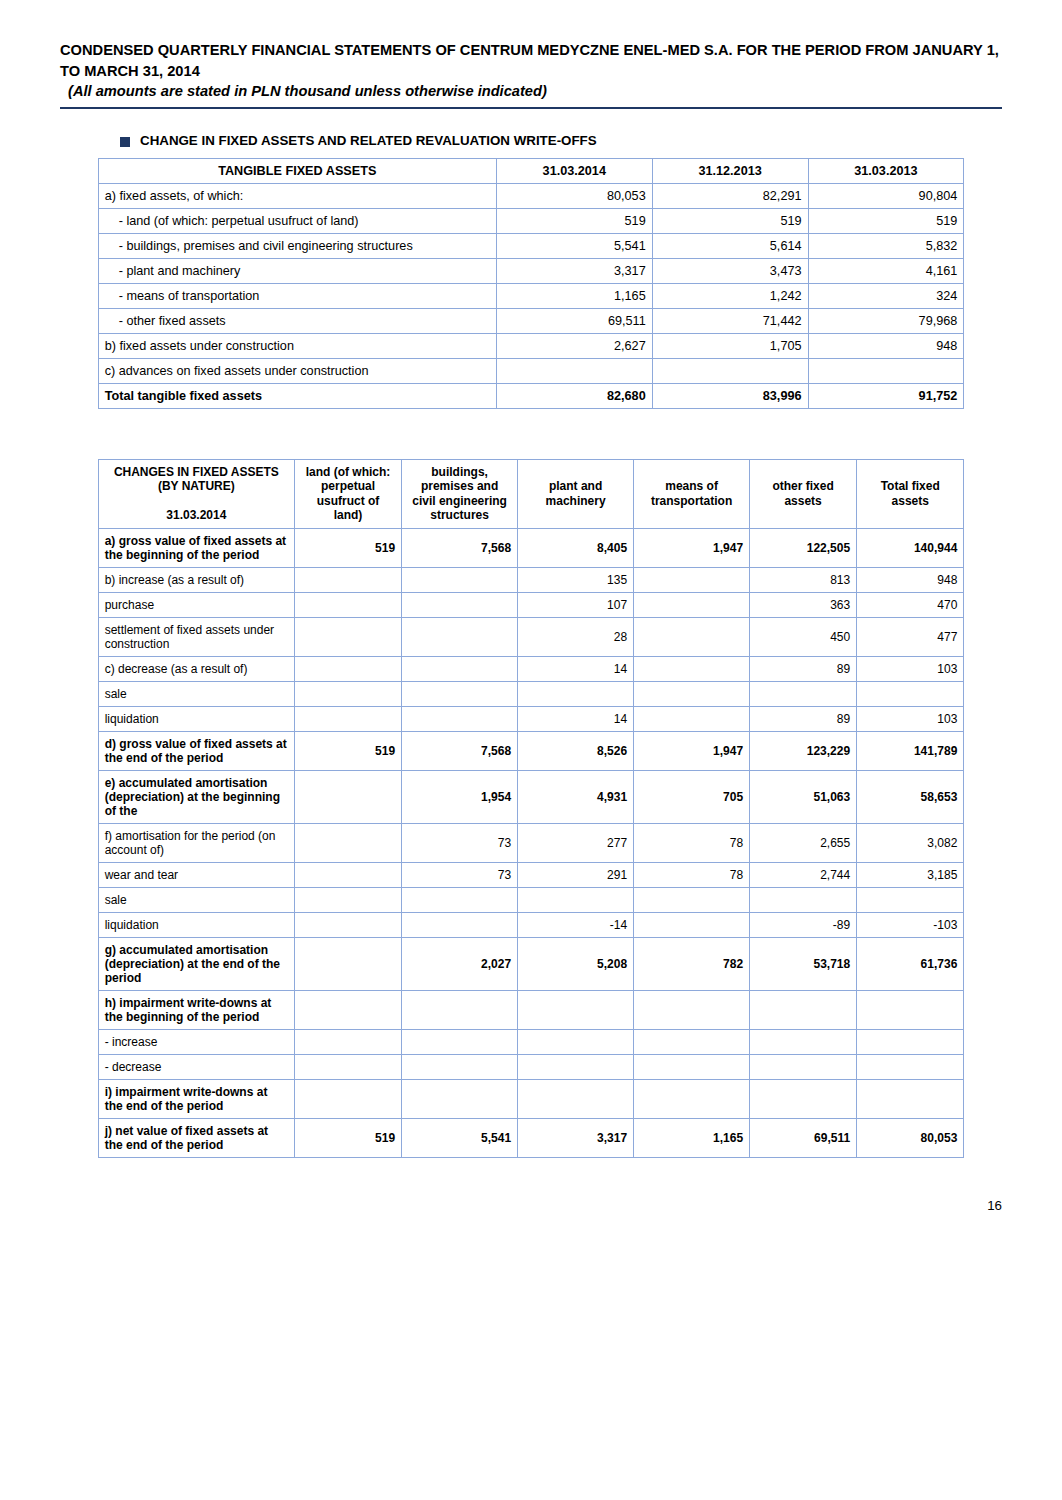CONDENSED QUARTERLY FINANCIAL STATEMENTS OF CENTRUM MEDYCZNE ENEL-MED S.A. FOR THE PERIOD FROM JANUARY 1, TO MARCH 31, 2014
(All amounts are stated in PLN thousand unless otherwise indicated)
CHANGE IN FIXED ASSETS AND RELATED REVALUATION WRITE-OFFS
| TANGIBLE FIXED ASSETS | 31.03.2014 | 31.12.2013 | 31.03.2013 |
| --- | --- | --- | --- |
| a) fixed assets, of which: | 80,053 | 82,291 | 90,804 |
| - land (of which: perpetual usufruct of land) | 519 | 519 | 519 |
| - buildings, premises and civil engineering structures | 5,541 | 5,614 | 5,832 |
| - plant and machinery | 3,317 | 3,473 | 4,161 |
| - means of transportation | 1,165 | 1,242 | 324 |
| - other fixed assets | 69,511 | 71,442 | 79,968 |
| b) fixed assets under construction | 2,627 | 1,705 | 948 |
| c) advances on fixed assets under construction | | | |
| Total tangible fixed assets | 82,680 | 83,996 | 91,752 |
| CHANGES IN FIXED ASSETS (BY NATURE) 31.03.2014 | land (of which: perpetual usufruct of land) | buildings, premises and civil engineering structures | plant and machinery | means of transportation | other fixed assets | Total fixed assets |
| --- | --- | --- | --- | --- | --- | --- |
| a) gross value of fixed assets at the beginning of the period | 519 | 7,568 | 8,405 | 1,947 | 122,505 | 140,944 |
| b) increase (as a result of) | | | 135 | | 813 | 948 |
| purchase | | | 107 | | 363 | 470 |
| settlement of fixed assets under construction | | | 28 | | 450 | 477 |
| c) decrease (as a result of) | | | 14 | | 89 | 103 |
| sale | | | | | | |
| liquidation | | | 14 | | 89 | 103 |
| d) gross value of fixed assets at the end of the period | 519 | 7,568 | 8,526 | 1,947 | 123,229 | 141,789 |
| e) accumulated amortisation (depreciation) at the beginning of the | | 1,954 | 4,931 | 705 | 51,063 | 58,653 |
| f) amortisation for the period (on account of) | | 73 | 277 | 78 | 2,655 | 3,082 |
| wear and tear | | 73 | 291 | 78 | 2,744 | 3,185 |
| sale | | | | | | |
| liquidation | | | -14 | | -89 | -103 |
| g) accumulated amortisation (depreciation) at the end of the period | | 2,027 | 5,208 | 782 | 53,718 | 61,736 |
| h) impairment write-downs at the beginning of the period | | | | | | |
| - increase | | | | | | |
| - decrease | | | | | | |
| i) impairment write-downs at the end of the period | | | | | | |
| j) net value of fixed assets at the end of the period | 519 | 5,541 | 3,317 | 1,165 | 69,511 | 80,053 |
16